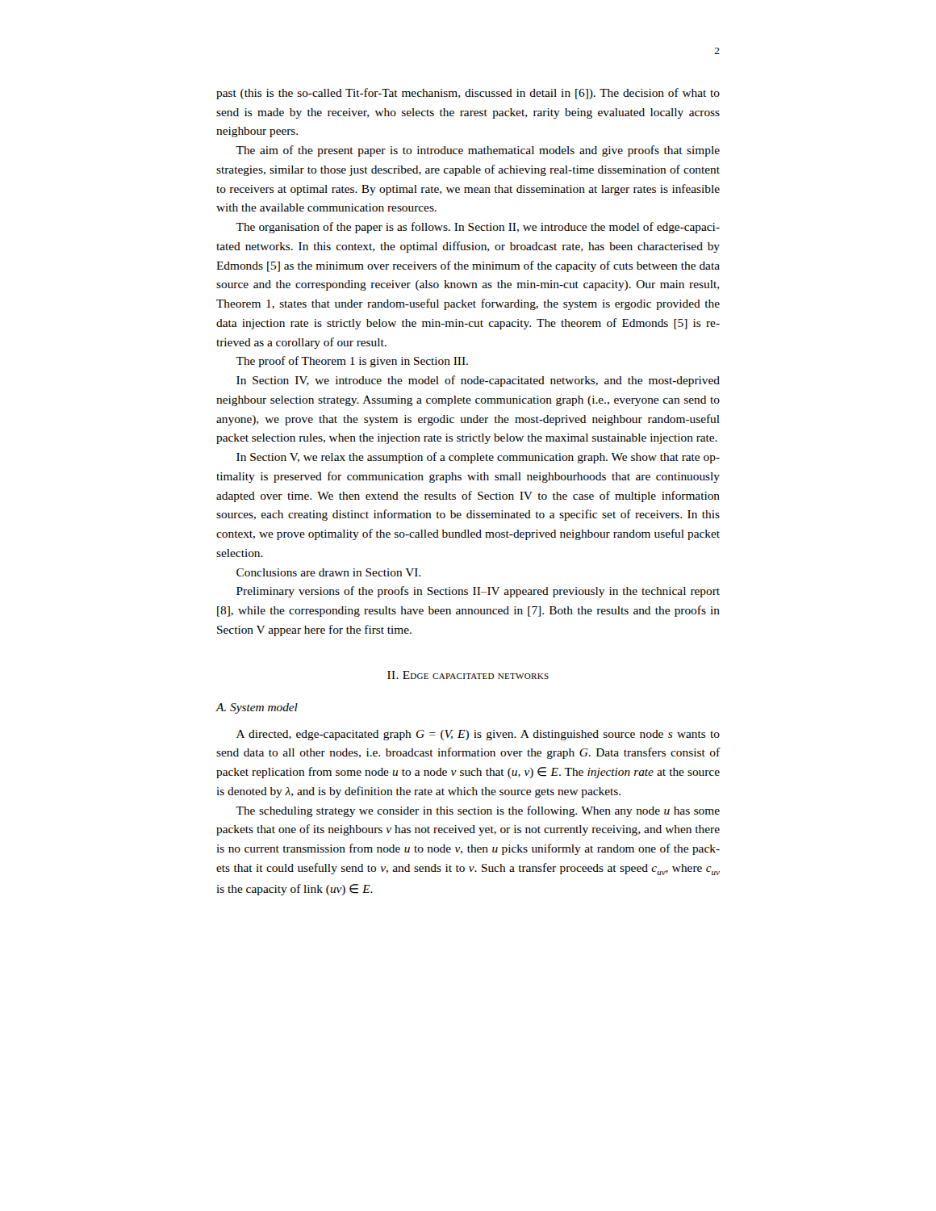2
past (this is the so-called Tit-for-Tat mechanism, discussed in detail in [6]). The decision of what to send is made by the receiver, who selects the rarest packet, rarity being evaluated locally across neighbour peers.
The aim of the present paper is to introduce mathematical models and give proofs that simple strategies, similar to those just described, are capable of achieving real-time dissemination of content to receivers at optimal rates. By optimal rate, we mean that dissemination at larger rates is infeasible with the available communication resources.
The organisation of the paper is as follows. In Section II, we introduce the model of edge-capacitated networks. In this context, the optimal diffusion, or broadcast rate, has been characterised by Edmonds [5] as the minimum over receivers of the minimum of the capacity of cuts between the data source and the corresponding receiver (also known as the min-min-cut capacity). Our main result, Theorem 1, states that under random-useful packet forwarding, the system is ergodic provided the data injection rate is strictly below the min-min-cut capacity. The theorem of Edmonds [5] is retrieved as a corollary of our result.
The proof of Theorem 1 is given in Section III.
In Section IV, we introduce the model of node-capacitated networks, and the most-deprived neighbour selection strategy. Assuming a complete communication graph (i.e., everyone can send to anyone), we prove that the system is ergodic under the most-deprived neighbour random-useful packet selection rules, when the injection rate is strictly below the maximal sustainable injection rate.
In Section V, we relax the assumption of a complete communication graph. We show that rate optimality is preserved for communication graphs with small neighbourhoods that are continuously adapted over time. We then extend the results of Section IV to the case of multiple information sources, each creating distinct information to be disseminated to a specific set of receivers. In this context, we prove optimality of the so-called bundled most-deprived neighbour random useful packet selection.
Conclusions are drawn in Section VI.
Preliminary versions of the proofs in Sections II–IV appeared previously in the technical report [8], while the corresponding results have been announced in [7]. Both the results and the proofs in Section V appear here for the first time.
II. Edge capacitated networks
A. System model
A directed, edge-capacitated graph G = (V, E) is given. A distinguished source node s wants to send data to all other nodes, i.e. broadcast information over the graph G. Data transfers consist of packet replication from some node u to a node v such that (u, v) ∈ E. The injection rate at the source is denoted by λ, and is by definition the rate at which the source gets new packets.
The scheduling strategy we consider in this section is the following. When any node u has some packets that one of its neighbours v has not received yet, or is not currently receiving, and when there is no current transmission from node u to node v, then u picks uniformly at random one of the packets that it could usefully send to v, and sends it to v. Such a transfer proceeds at speed cuv, where cuv is the capacity of link (uv) ∈ E.